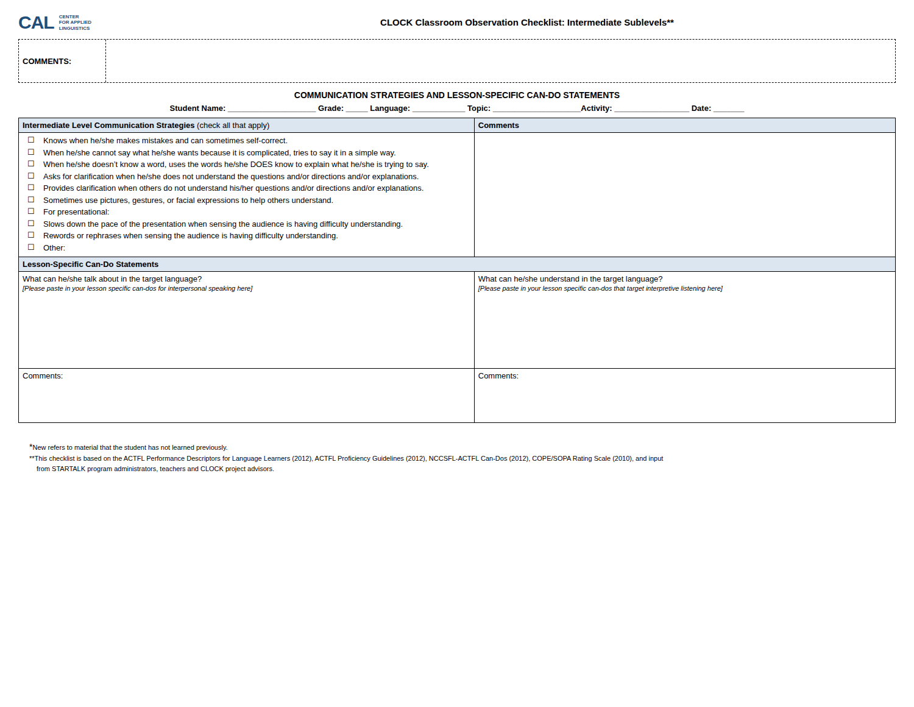CAL
Center
for Applied
Linguistics
CLOCK Classroom Observation Checklist: Intermediate Sublevels**
COMMENTS:
COMMUNICATION STRATEGIES AND LESSON-SPECIFIC CAN-DO STATEMENTS
Student Name: ____________________ Grade: _____ Language: ____________ Topic: ____________________Activity: _________________ Date: _______
| Intermediate Level Communication Strategies (check all that apply) | Comments |
| Knows when he/she makes mistakes and can sometimes self-correct. When he/she cannot say what he/she wants because it is complicated, tries to say it in a simple way. When he/she doesn’t know a word, uses the words he/she DOES know to explain what he/she is trying to say. Asks for clarification when he/she does not understand the questions and/or directions and/or explanations. Provides clarification when others do not understand his/her questions and/or directions and/or explanations. Sometimes use pictures, gestures, or facial expressions to help others understand. For presentational: Slows down the pace of the presentation when sensing the audience is having difficulty understanding. Rewords or rephrases when sensing the audience is having difficulty understanding. Other: | |
| Lesson-Specific Can-Do Statements |
| What can he/she talk about in the target language? [Please paste in your lesson specific can-dos for interpersonal speaking here] | What can he/she understand in the target language? [Please paste in your lesson specific can-dos that target interpretive listening here] |
| Comments: | Comments: |
*New refers to material that the student has not learned previously.
**This checklist is based on the ACTFL Performance Descriptors for Language Learners (2012), ACTFL Proficiency Guidelines (2012), NCCSFL-ACTFL Can-Dos (2012), COPE/SOPA Rating Scale (2010), and input
from STARTALK program administrators, teachers and CLOCK project advisors.